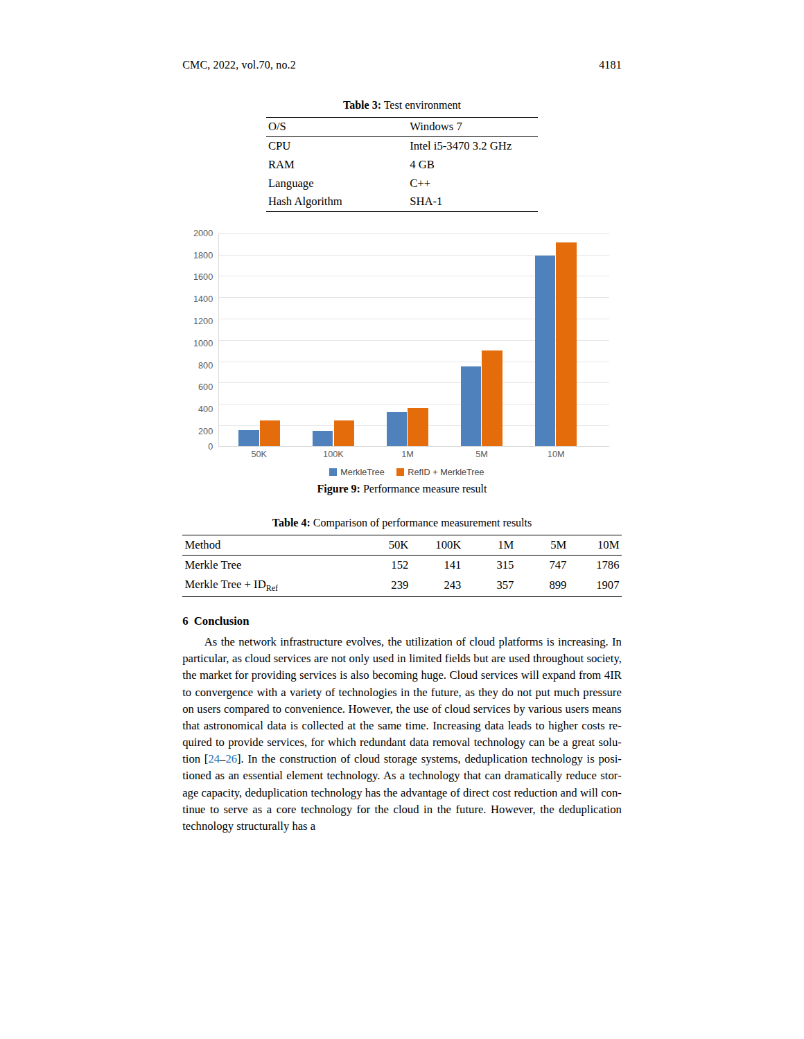CMC, 2022, vol.70, no.2
4181
Table 3: Test environment
| O/S | Windows 7 |
| CPU | Intel i5-3470 3.2 GHz |
| RAM | 4 GB |
| Language | C++ |
| Hash Algorithm | SHA-1 |
2000
1800
1600
1400
1200
1000
800
600
400
200
0
50K
100K
1M
5M
10M
MerkleTree RefID + MerkleTree
Figure 9: Performance measure result
Table 4: Comparison of performance measurement results
| Method | 50K | 100K | 1M | 5M | 10M |
| --- | --- | --- | --- | --- | --- |
| Merkle Tree | 152 | 141 | 315 | 747 | 1786 |
| Merkle Tree + ID Ref | 239 | 243 | 357 | 899 | 1907 |
6 Conclusion
As the network infrastructure evolves, the utilization of cloud platforms is increasing. In particular, as cloud services are not only used in limited fields but are used throughout society, the market for providing services is also becoming huge. Cloud services will expand from 4IR to convergence with a variety of technologies in the future, as they do not put much pressure on users compared to convenience. However, the use of cloud services by various users means that astronomical data is collected at the same time. Increasing data leads to higher costs required to provide services, for which redundant data removal technology can be a great solution [24–26]. In the construction of cloud storage systems, deduplication technology is positioned as an essential element technology. As a technology that can dramatically reduce storage capacity, deduplication technology has the advantage of direct cost reduction and will continue to serve as a core technology for the cloud in the future. However, the deduplication technology structurally has a